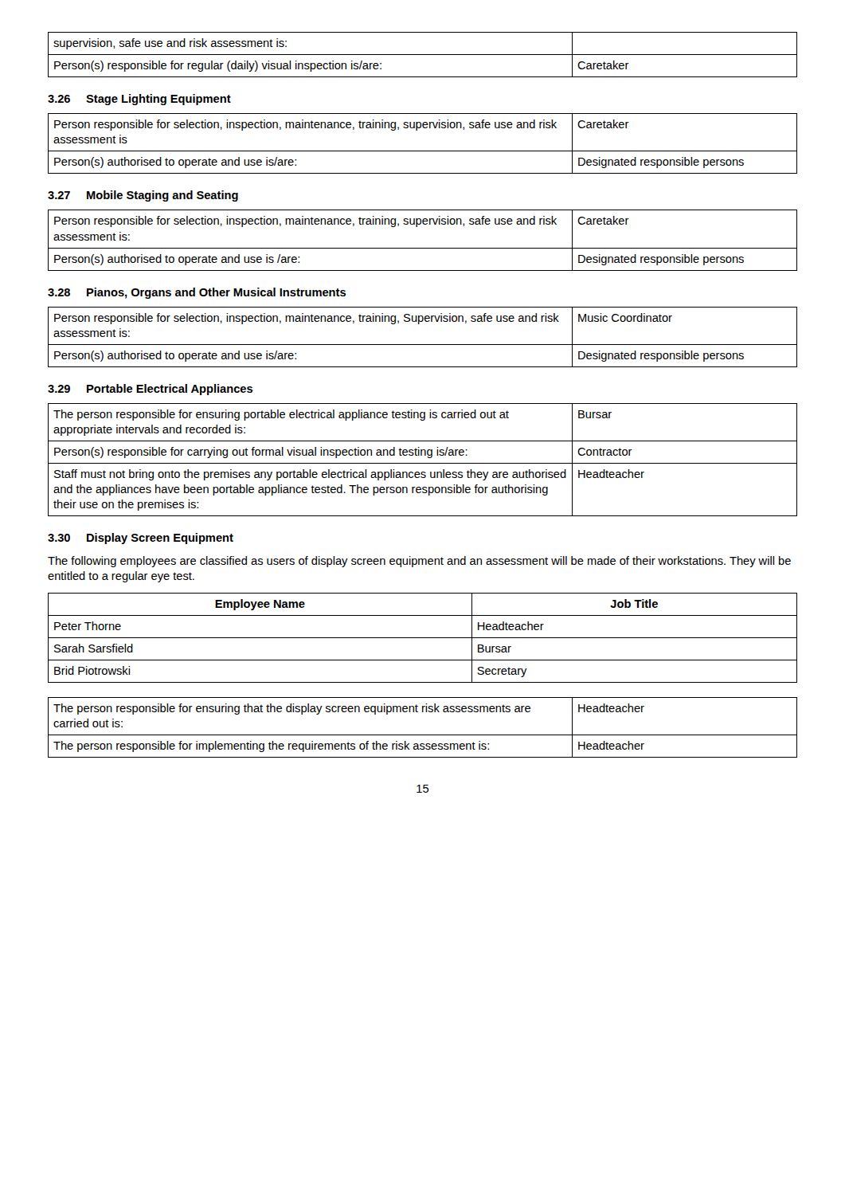| supervision, safe use and risk assessment is: | |
| Person(s) responsible for regular (daily) visual inspection is/are: | Caretaker |
3.26 Stage Lighting Equipment
| Person responsible for selection, inspection, maintenance, training, supervision, safe use and risk assessment is | Caretaker |
| Person(s) authorised to operate and use is/are: | Designated responsible persons |
3.27 Mobile Staging and Seating
| Person responsible for selection, inspection, maintenance, training, supervision, safe use and risk assessment is: | Caretaker |
| Person(s) authorised to operate and use is /are: | Designated responsible persons |
3.28 Pianos, Organs and Other Musical Instruments
| Person responsible for selection, inspection, maintenance, training, Supervision, safe use and risk assessment is: | Music Coordinator |
| Person(s) authorised to operate and use is/are: | Designated responsible persons |
3.29 Portable Electrical Appliances
| The person responsible for ensuring portable electrical appliance testing is carried out at appropriate intervals and recorded is: | Bursar |
| Person(s) responsible for carrying out formal visual inspection and testing is/are: | Contractor |
| Staff must not bring onto the premises any portable electrical appliances unless they are authorised and the appliances have been portable appliance tested. The person responsible for authorising their use on the premises is: | Headteacher |
3.30 Display Screen Equipment
The following employees are classified as users of display screen equipment and an assessment will be made of their workstations. They will be entitled to a regular eye test.
| Employee Name | Job Title |
| --- | --- |
| Peter Thorne | Headteacher |
| Sarah Sarsfield | Bursar |
| Brid Piotrowski | Secretary |
| The person responsible for ensuring that the display screen equipment risk assessments are carried out is: | Headteacher |
| The person responsible for implementing the requirements of the risk assessment is: | Headteacher |
15